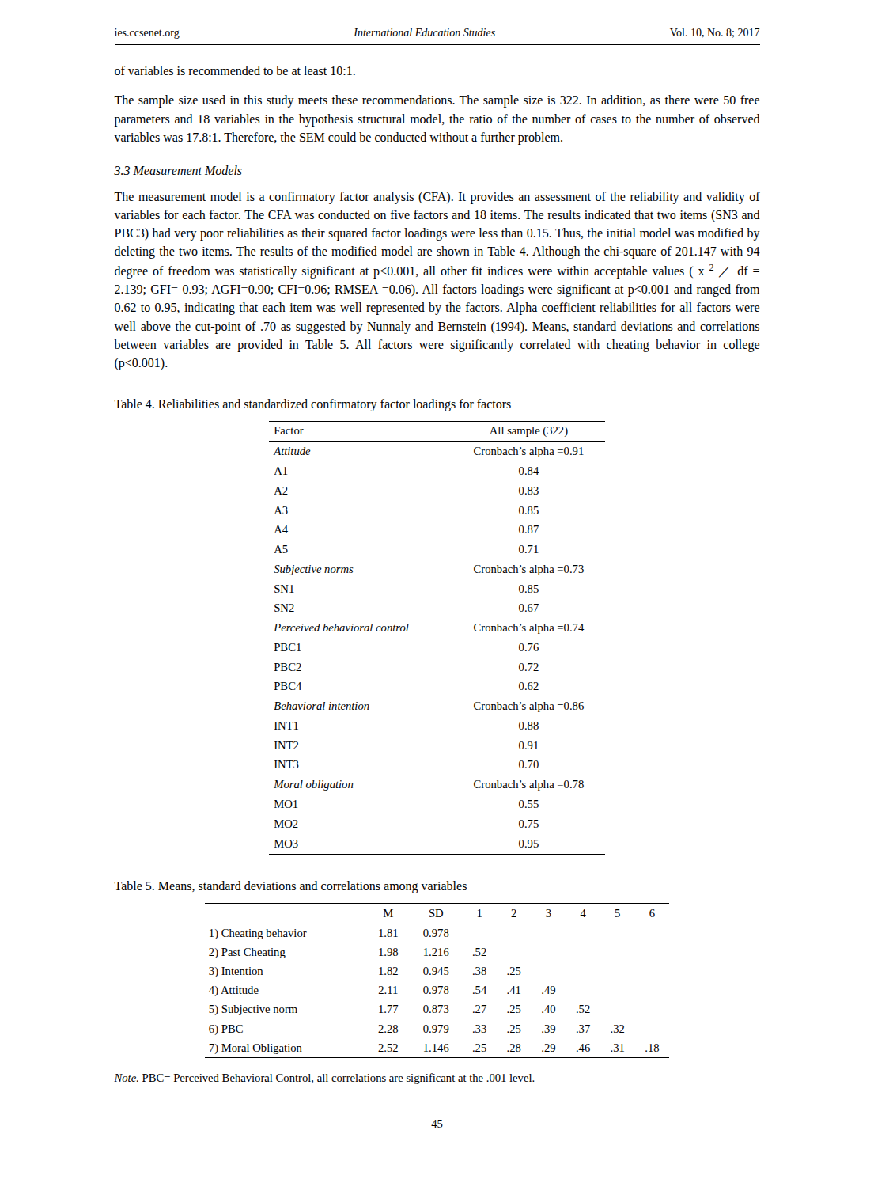ies.ccsenet.org International Education Studies Vol. 10, No. 8; 2017
of variables is recommended to be at least 10:1.
The sample size used in this study meets these recommendations. The sample size is 322. In addition, as there were 50 free parameters and 18 variables in the hypothesis structural model, the ratio of the number of cases to the number of observed variables was 17.8:1. Therefore, the SEM could be conducted without a further problem.
3.3 Measurement Models
The measurement model is a confirmatory factor analysis (CFA). It provides an assessment of the reliability and validity of variables for each factor. The CFA was conducted on five factors and 18 items. The results indicated that two items (SN3 and PBC3) had very poor reliabilities as their squared factor loadings were less than 0.15. Thus, the initial model was modified by deleting the two items. The results of the modified model are shown in Table 4. Although the chi-square of 201.147 with 94 degree of freedom was statistically significant at p<0.001, all other fit indices were within acceptable values ( x 2 ／ df = 2.139; GFI= 0.93; AGFI=0.90; CFI=0.96; RMSEA =0.06). All factors loadings were significant at p<0.001 and ranged from 0.62 to 0.95, indicating that each item was well represented by the factors. Alpha coefficient reliabilities for all factors were well above the cut-point of .70 as suggested by Nunnaly and Bernstein (1994). Means, standard deviations and correlations between variables are provided in Table 5. All factors were significantly correlated with cheating behavior in college (p<0.001).
Table 4. Reliabilities and standardized confirmatory factor loadings for factors
| Factor | All sample (322) |
| --- | --- |
| Attitude | Cronbach’s alpha =0.91 |
| A1 | 0.84 |
| A2 | 0.83 |
| A3 | 0.85 |
| A4 | 0.87 |
| A5 | 0.71 |
| Subjective norms | Cronbach’s alpha =0.73 |
| SN1 | 0.85 |
| SN2 | 0.67 |
| Perceived behavioral control | Cronbach’s alpha =0.74 |
| PBC1 | 0.76 |
| PBC2 | 0.72 |
| PBC4 | 0.62 |
| Behavioral intention | Cronbach’s alpha =0.86 |
| INT1 | 0.88 |
| INT2 | 0.91 |
| INT3 | 0.70 |
| Moral obligation | Cronbach’s alpha =0.78 |
| MO1 | 0.55 |
| MO2 | 0.75 |
| MO3 | 0.95 |
Table 5. Means, standard deviations and correlations among variables
| | M | SD | 1 | 2 | 3 | 4 | 5 | 6 |
| --- | --- | --- | --- | --- | --- | --- | --- | --- |
| 1) Cheating behavior | 1.81 | 0.978 | | | | | | |
| 2) Past Cheating | 1.98 | 1.216 | .52 | | | | | |
| 3) Intention | 1.82 | 0.945 | .38 | .25 | | | | |
| 4) Attitude | 2.11 | 0.978 | .54 | .41 | .49 | | | |
| 5) Subjective norm | 1.77 | 0.873 | .27 | .25 | .40 | .52 | | |
| 6) PBC | 2.28 | 0.979 | .33 | .25 | .39 | .37 | .32 | |
| 7) Moral Obligation | 2.52 | 1.146 | .25 | .28 | .29 | .46 | .31 | .18 |
Note. PBC= Perceived Behavioral Control, all correlations are significant at the .001 level.
45